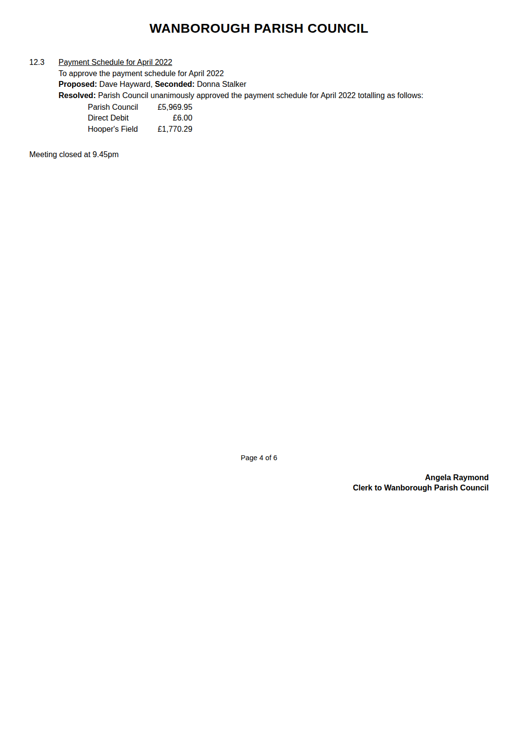WANBOROUGH PARISH COUNCIL
12.3
Payment Schedule for April 2022
To approve the payment schedule for April 2022
Proposed: Dave Hayward, Seconded: Donna Stalker
Resolved: Parish Council unanimously approved the payment schedule for April 2022 totalling as follows:
| Parish Council | £5,969.95 |
| Direct Debit | £6.00 |
| Hooper's Field | £1,770.29 |
Meeting closed at 9.45pm
Page 4 of 6
Angela Raymond
Clerk to Wanborough Parish Council